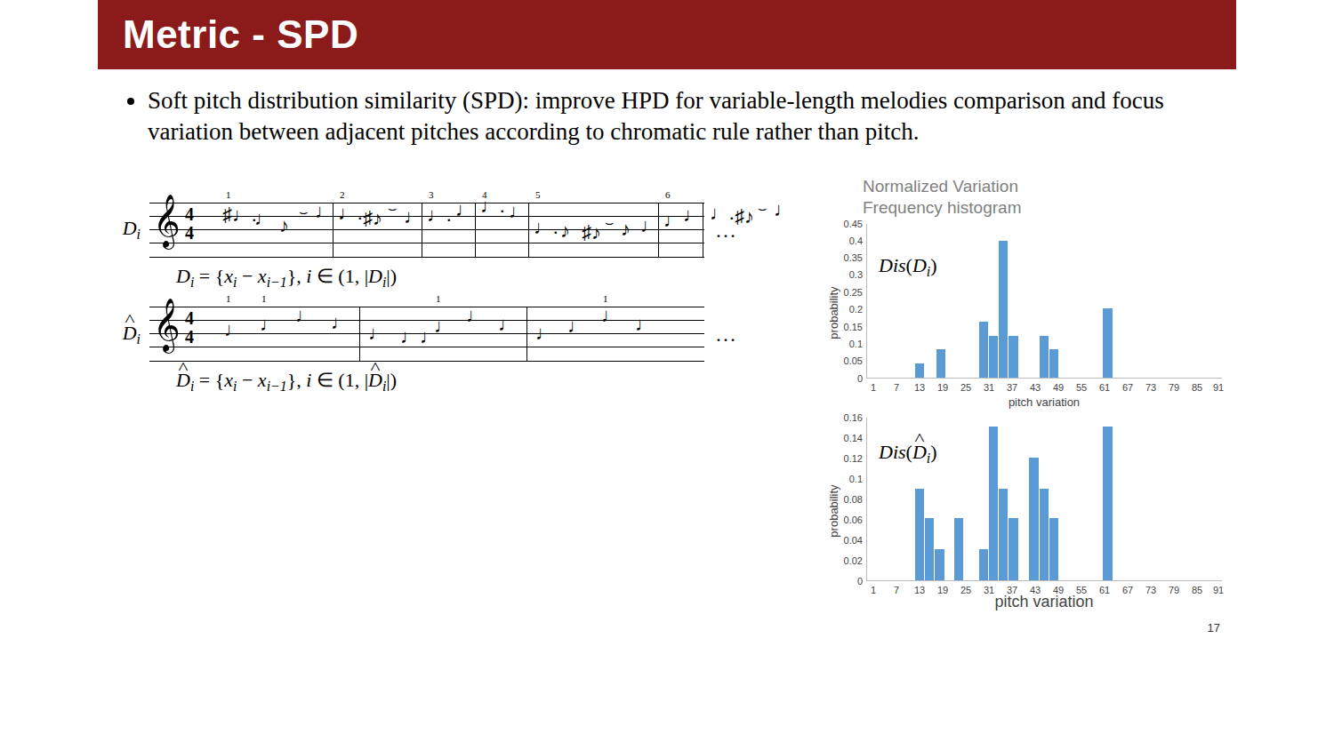Metric - SPD
Soft pitch distribution similarity (SPD): improve HPD for variable-length melodies comparison and focus variation between adjacent pitches according to chromatic rule rather than pitch.
Di
𝄞 4
4 1 ♯♩. ♩ ♪ ⌣ ♩ 2 ♩. ♯♪ ⌣ ♩ 3 ♩. ♩ 4 ♩. ♩ 5 ♩. ♪ ♯♪ ⌣ ♪ ♩ 6 ♩ ♩ ♩. ♯♪ ⌣ ♩
…
Di = {xi − xi−1}, i ∈ (1, |Di|)
Di
𝄞 4
4 1 ♩ 1 ♩ ♩ ♩ ♩ ♩♩ 1 ♩ ♩ ♩ ♩ ♩ 1 ♩ ♩
…
Di = {xi − xi−1}, i ∈ (1, |Di|)
Normalized Variation
Frequency histogram
probability
0.45 0.4 0.35 0.3 0.25 0.2 0.15 0.1 0.05 0
1 7 13 19 25 31 37 43 49 55 61 67 73 79 85 91
pitch variation
Dis(Di)
probability
0.16 0.14 0.12 0.1 0.08 0.06 0.04 0.02 0
1 7 13 19 25 31 37 43 49 55 61 67 73 79 85 91
pitch variation
Dis(Di)
17